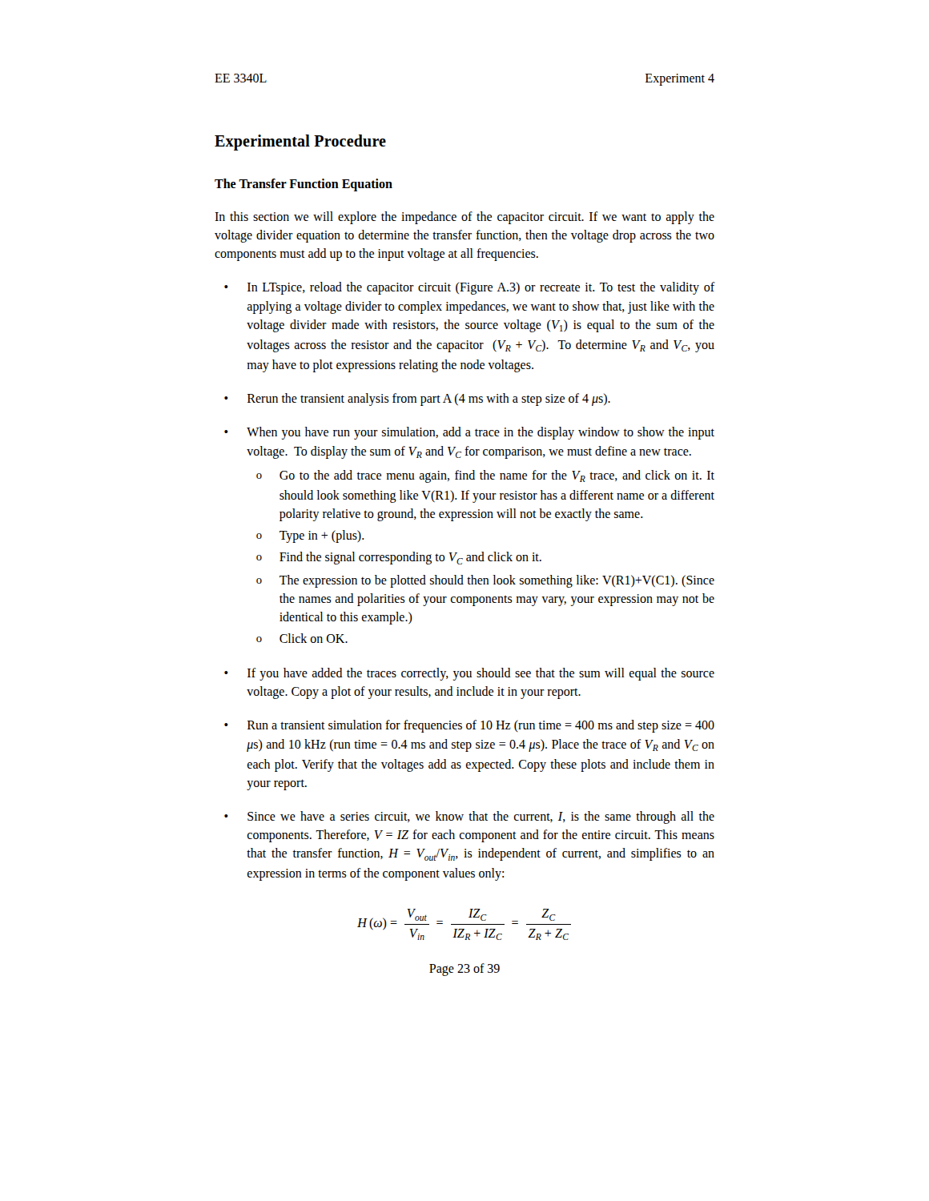EE 3340L Experiment 4
Experimental Procedure
The Transfer Function Equation
In this section we will explore the impedance of the capacitor circuit. If we want to apply the voltage divider equation to determine the transfer function, then the voltage drop across the two components must add up to the input voltage at all frequencies.
In LTspice, reload the capacitor circuit (Figure A.3) or recreate it. To test the validity of applying a voltage divider to complex impedances, we want to show that, just like with the voltage divider made with resistors, the source voltage (V 1) is equal to the sum of the voltages across the resistor and the capacitor (VR + VC). To determine VR and VC, you may have to plot expressions relating the node voltages.
Rerun the transient analysis from part A (4 ms with a step size of 4 μs).
When you have run your simulation, add a trace in the display window to show the input voltage. To display the sum of VR and VC for comparison, we must define a new trace.
Go to the add trace menu again, find the name for the VR trace, and click on it. It should look something like V(R1). If your resistor has a different name or a different polarity relative to ground, the expression will not be exactly the same.
Type in + (plus).
Find the signal corresponding to VC and click on it.
The expression to be plotted should then look something like: V(R1)+V(C1). (Since the names and polarities of your components may vary, your expression may not be identical to this example.)
Click on OK.
If you have added the traces correctly, you should see that the sum will equal the source voltage. Copy a plot of your results, and include it in your report.
Run a transient simulation for frequencies of 10 Hz (run time = 400 ms and step size = 400 μs) and 10 kHz (run time = 0.4 ms and step size = 0.4 μs). Place the trace of VR and VC on each plot. Verify that the voltages add as expected. Copy these plots and include them in your report.
Since we have a series circuit, we know that the current, I, is the same through all the components. Therefore, V = IZ for each component and for the entire circuit. This means that the transfer function, H = Vout/Vin, is independent of current, and simplifies to an expression in terms of the component values only:
H (ω) = Vout Vin = IZ C IZ R + IZ C = ZC ZR + ZC
Page 23 of 39